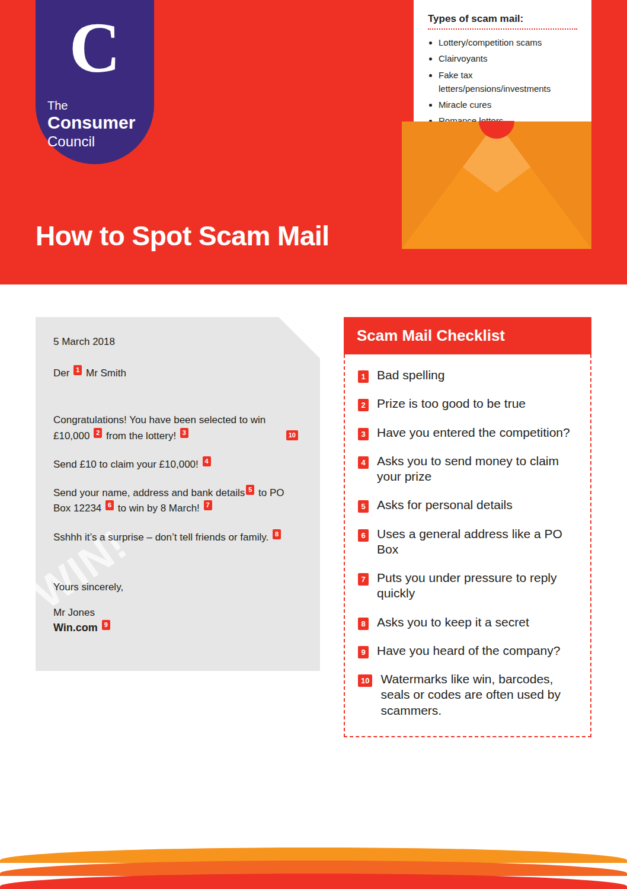C The Consumer Council
Types of scam mail:
Lottery/competition scams
Clairvoyants
Fake tax letters/pensions/investments
Miracle cures
Romance letters
How to Spot Scam Mail
WIN!
5 March 2018
Der 1 Mr Smith
Congratulations! You have been selected to win £10,000 2 from the lottery! 3 10
Send £10 to claim your £10,000! 4
Send your name, address and bank details5 to PO Box 12234 6 to win by 8 March! 7
Sshhh it’s a surprise – don’t tell friends or family. 8
Yours sincerely,
Mr Jones Win.com 9
Scam Mail Checklist
1 Bad spelling
2 Prize is too good to be true
3 Have you entered the competition?
4 Asks you to send money to claim your prize
5 Asks for personal details
6 Uses a general address like a PO Box
7 Puts you under pressure to reply quickly
8 Asks you to keep it a secret
9 Have you heard of the company?
10 Watermarks like win, barcodes, seals or codes are often used by scammers.